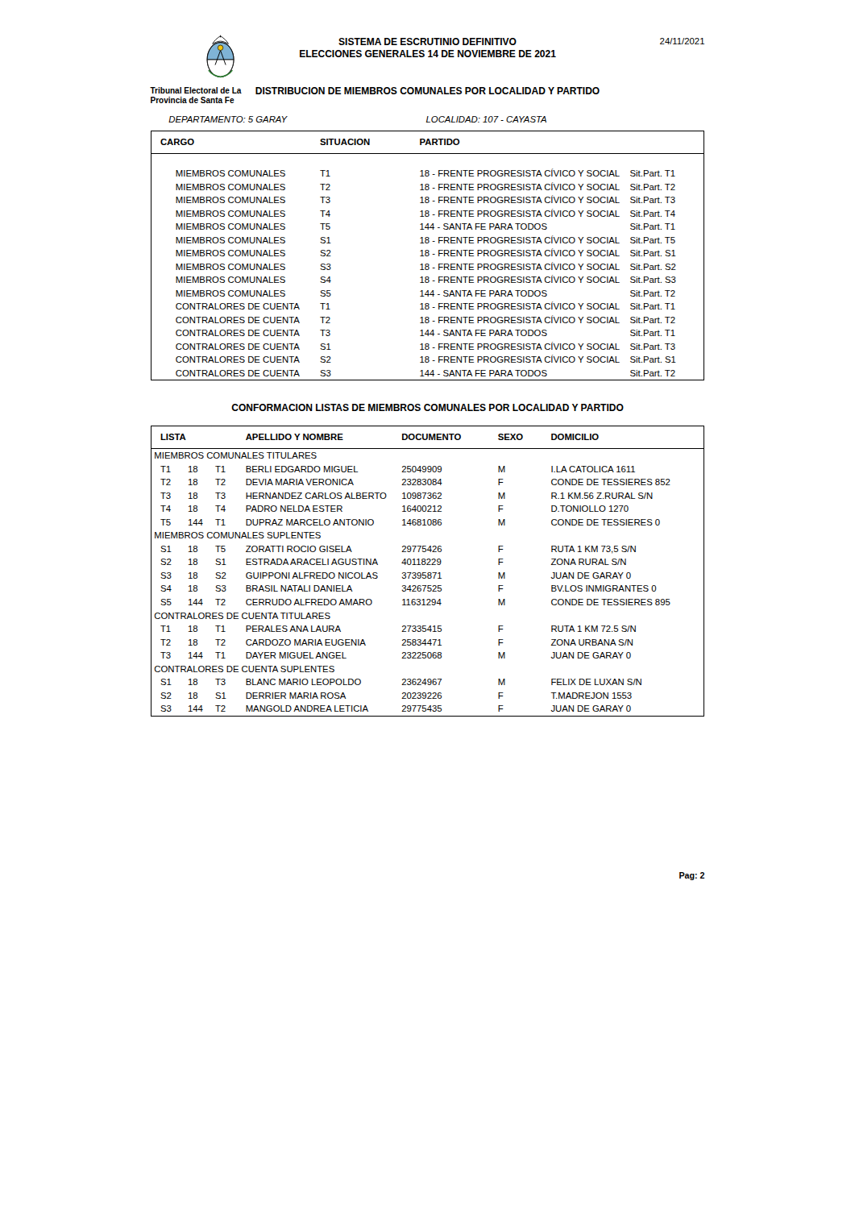24/11/2021
Tribunal Electoral de La
Provincia de Santa Fe
SISTEMA DE ESCRUTINIO DEFINITIVO
ELECCIONES GENERALES 14 DE NOVIEMBRE DE 2021
DISTRIBUCION DE MIEMBROS COMUNALES POR LOCALIDAD Y PARTIDO
DEPARTAMENTO: 5 GARAY
LOCALIDAD: 107 - CAYASTA
| CARGO | SITUACION | PARTIDO | |
| --- | --- | --- | --- |
| MIEMBROS COMUNALES | T1 | 18 - FRENTE PROGRESISTA CÍVICO Y SOCIAL | Sit.Part. T1 |
| MIEMBROS COMUNALES | T2 | 18 - FRENTE PROGRESISTA CÍVICO Y SOCIAL | Sit.Part. T2 |
| MIEMBROS COMUNALES | T3 | 18 - FRENTE PROGRESISTA CÍVICO Y SOCIAL | Sit.Part. T3 |
| MIEMBROS COMUNALES | T4 | 18 - FRENTE PROGRESISTA CÍVICO Y SOCIAL | Sit.Part. T4 |
| MIEMBROS COMUNALES | T5 | 144 - SANTA FE PARA TODOS | Sit.Part. T1 |
| MIEMBROS COMUNALES | S1 | 18 - FRENTE PROGRESISTA CÍVICO Y SOCIAL | Sit.Part. T5 |
| MIEMBROS COMUNALES | S2 | 18 - FRENTE PROGRESISTA CÍVICO Y SOCIAL | Sit.Part. S1 |
| MIEMBROS COMUNALES | S3 | 18 - FRENTE PROGRESISTA CÍVICO Y SOCIAL | Sit.Part. S2 |
| MIEMBROS COMUNALES | S4 | 18 - FRENTE PROGRESISTA CÍVICO Y SOCIAL | Sit.Part. S3 |
| MIEMBROS COMUNALES | S5 | 144 - SANTA FE PARA TODOS | Sit.Part. T2 |
| CONTRALORES DE CUENTA | T1 | 18 - FRENTE PROGRESISTA CÍVICO Y SOCIAL | Sit.Part. T1 |
| CONTRALORES DE CUENTA | T2 | 18 - FRENTE PROGRESISTA CÍVICO Y SOCIAL | Sit.Part. T2 |
| CONTRALORES DE CUENTA | T3 | 144 - SANTA FE PARA TODOS | Sit.Part. T1 |
| CONTRALORES DE CUENTA | S1 | 18 - FRENTE PROGRESISTA CÍVICO Y SOCIAL | Sit.Part. T3 |
| CONTRALORES DE CUENTA | S2 | 18 - FRENTE PROGRESISTA CÍVICO Y SOCIAL | Sit.Part. S1 |
| CONTRALORES DE CUENTA | S3 | 144 - SANTA FE PARA TODOS | Sit.Part. T2 |
CONFORMACION LISTAS DE MIEMBROS COMUNALES POR LOCALIDAD Y PARTIDO
| LISTA | APELLIDO Y NOMBRE | DOCUMENTO | SEXO | DOMICILIO |
| --- | --- | --- | --- | --- |
| MIEMBROS COMUNALES TITULARES |
| T1 18 T1 | BERLI EDGARDO MIGUEL | 25049909 | M | I.LA CATOLICA 1611 |
| T2 18 T2 | DEVIA MARIA VERONICA | 23283084 | F | CONDE DE TESSIERES 852 |
| T3 18 T3 | HERNANDEZ CARLOS ALBERTO | 10987362 | M | R.1 KM.56 Z.RURAL S/N |
| T4 18 T4 | PADRO NELDA ESTER | 16400212 | F | D.TONIOLLO 1270 |
| T5 144 T1 | DUPRAZ MARCELO ANTONIO | 14681086 | M | CONDE DE TESSIERES 0 |
| MIEMBROS COMUNALES SUPLENTES |
| S1 18 T5 | ZORATTI ROCIO GISELA | 29775426 | F | RUTA 1 KM 73,5 S/N |
| S2 18 S1 | ESTRADA ARACELI AGUSTINA | 40118229 | F | ZONA RURAL S/N |
| S3 18 S2 | GUIPPONI ALFREDO NICOLAS | 37395871 | M | JUAN DE GARAY 0 |
| S4 18 S3 | BRASIL NATALI DANIELA | 34267525 | F | BV.LOS INMIGRANTES 0 |
| S5 144 T2 | CERRUDO ALFREDO AMARO | 11631294 | M | CONDE DE TESSIERES 895 |
| CONTRALORES DE CUENTA TITULARES |
| T1 18 T1 | PERALES ANA LAURA | 27335415 | F | RUTA 1 KM 72.5 S/N |
| T2 18 T2 | CARDOZO MARIA EUGENIA | 25834471 | F | ZONA URBANA S/N |
| T3 144 T1 | DAYER MIGUEL ANGEL | 23225068 | M | JUAN DE GARAY 0 |
| CONTRALORES DE CUENTA SUPLENTES |
| S1 18 T3 | BLANC MARIO LEOPOLDO | 23624967 | M | FELIX DE LUXAN S/N |
| S2 18 S1 | DERRIER MARIA ROSA | 20239226 | F | T.MADREJON 1553 |
| S3 144 T2 | MANGOLD ANDREA LETICIA | 29775435 | F | JUAN DE GARAY 0 |
Pag: 2